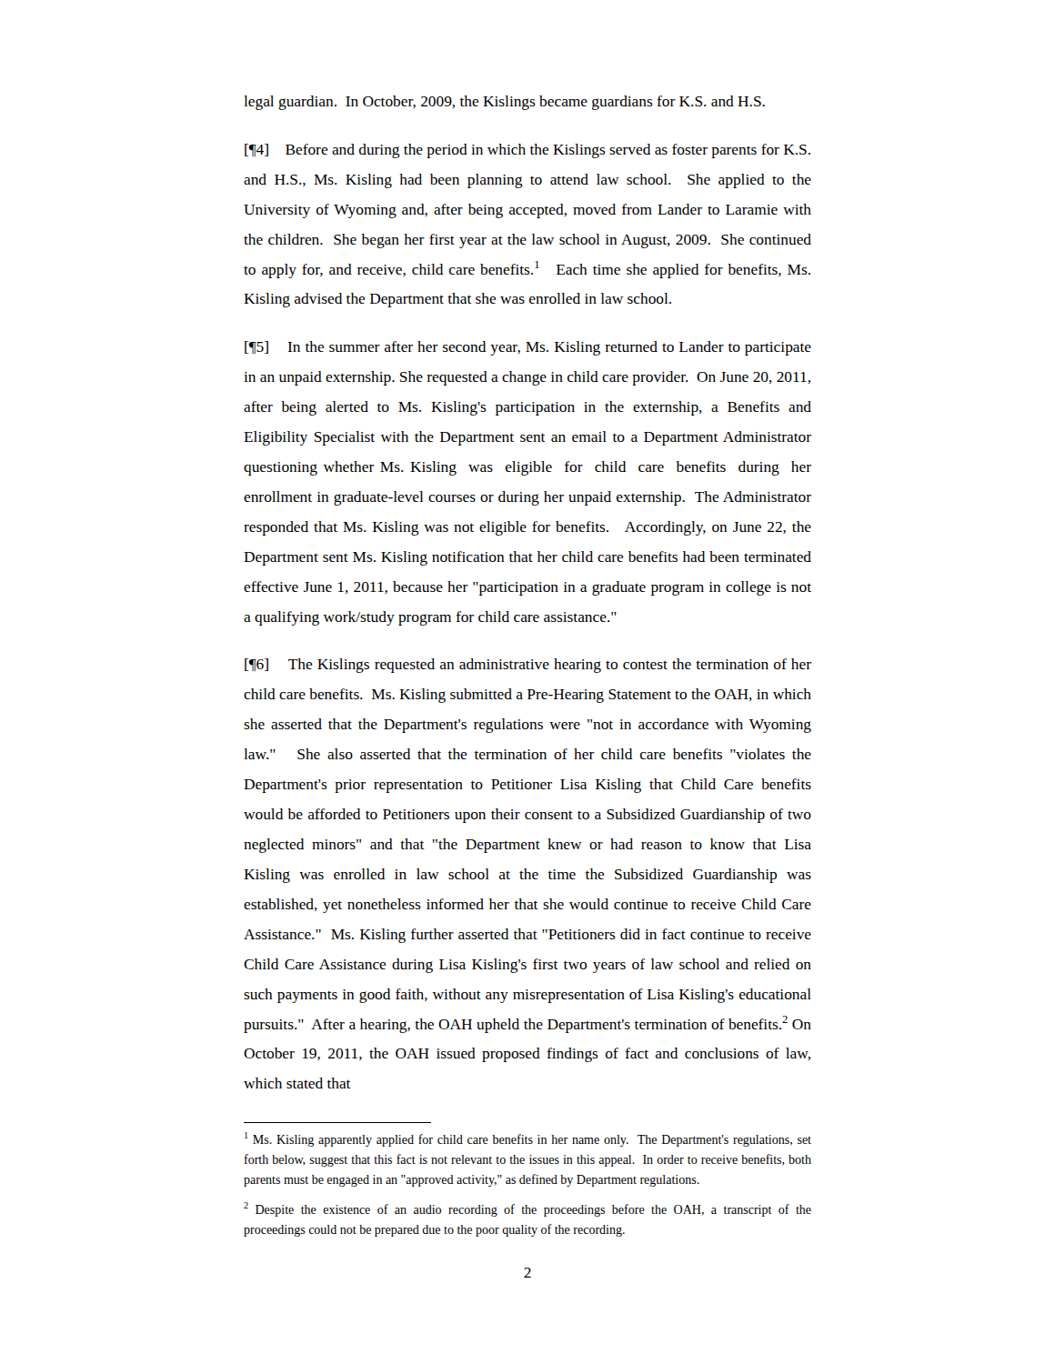legal guardian. In October, 2009, the Kislings became guardians for K.S. and H.S.
[¶4] Before and during the period in which the Kislings served as foster parents for K.S. and H.S., Ms. Kisling had been planning to attend law school. She applied to the University of Wyoming and, after being accepted, moved from Lander to Laramie with the children. She began her first year at the law school in August, 2009. She continued to apply for, and receive, child care benefits.1 Each time she applied for benefits, Ms. Kisling advised the Department that she was enrolled in law school.
[¶5] In the summer after her second year, Ms. Kisling returned to Lander to participate in an unpaid externship. She requested a change in child care provider. On June 20, 2011, after being alerted to Ms. Kisling's participation in the externship, a Benefits and Eligibility Specialist with the Department sent an email to a Department Administrator questioning whether Ms. Kisling was eligible for child care benefits during her enrollment in graduate-level courses or during her unpaid externship. The Administrator responded that Ms. Kisling was not eligible for benefits. Accordingly, on June 22, the Department sent Ms. Kisling notification that her child care benefits had been terminated effective June 1, 2011, because her "participation in a graduate program in college is not a qualifying work/study program for child care assistance."
[¶6] The Kislings requested an administrative hearing to contest the termination of her child care benefits. Ms. Kisling submitted a Pre-Hearing Statement to the OAH, in which she asserted that the Department's regulations were "not in accordance with Wyoming law." She also asserted that the termination of her child care benefits "violates the Department's prior representation to Petitioner Lisa Kisling that Child Care benefits would be afforded to Petitioners upon their consent to a Subsidized Guardianship of two neglected minors" and that "the Department knew or had reason to know that Lisa Kisling was enrolled in law school at the time the Subsidized Guardianship was established, yet nonetheless informed her that she would continue to receive Child Care Assistance." Ms. Kisling further asserted that "Petitioners did in fact continue to receive Child Care Assistance during Lisa Kisling's first two years of law school and relied on such payments in good faith, without any misrepresentation of Lisa Kisling's educational pursuits." After a hearing, the OAH upheld the Department's termination of benefits.2 On October 19, 2011, the OAH issued proposed findings of fact and conclusions of law, which stated that
1 Ms. Kisling apparently applied for child care benefits in her name only. The Department's regulations, set forth below, suggest that this fact is not relevant to the issues in this appeal. In order to receive benefits, both parents must be engaged in an "approved activity," as defined by Department regulations.
2 Despite the existence of an audio recording of the proceedings before the OAH, a transcript of the proceedings could not be prepared due to the poor quality of the recording.
2